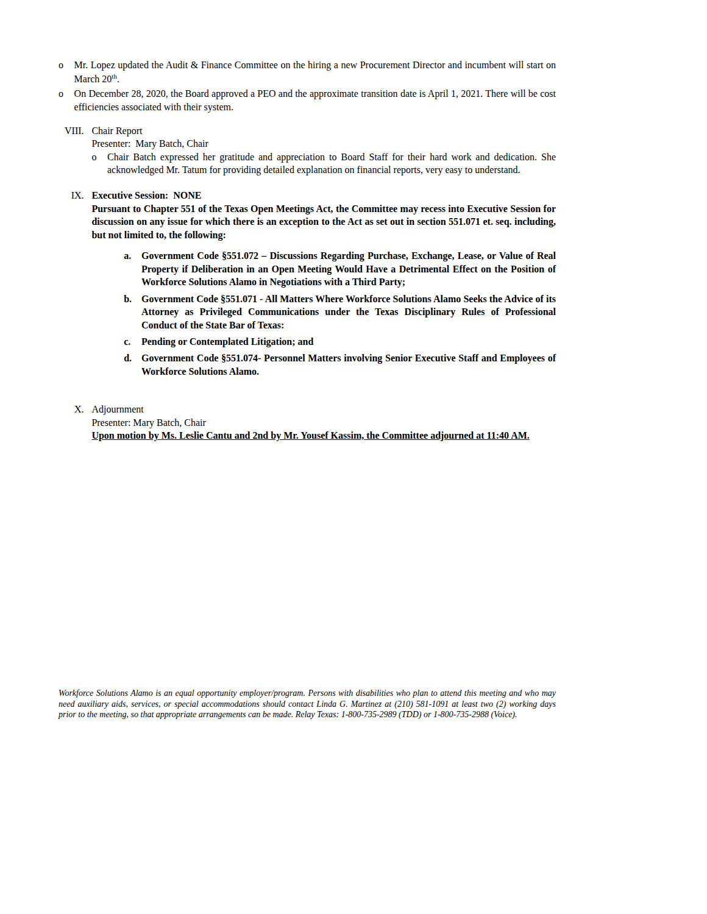o Mr. Lopez updated the Audit & Finance Committee on the hiring a new Procurement Director and incumbent will start on March 20th.
o On December 28, 2020, the Board approved a PEO and the approximate transition date is April 1, 2021. There will be cost efficiencies associated with their system.
VIII.
Chair Report
Presenter: Mary Batch, Chair
o Chair Batch expressed her gratitude and appreciation to Board Staff for their hard work and dedication. She acknowledged Mr. Tatum for providing detailed explanation on financial reports, very easy to understand.
IX.
Executive Session: NONE
Pursuant to Chapter 551 of the Texas Open Meetings Act, the Committee may recess into Executive Session for discussion on any issue for which there is an exception to the Act as set out in section 551.071 et. seq. including, but not limited to, the following:
a. Government Code §551.072 – Discussions Regarding Purchase, Exchange, Lease, or Value of Real Property if Deliberation in an Open Meeting Would Have a Detrimental Effect on the Position of Workforce Solutions Alamo in Negotiations with a Third Party;
b. Government Code §551.071 - All Matters Where Workforce Solutions Alamo Seeks the Advice of its Attorney as Privileged Communications under the Texas Disciplinary Rules of Professional Conduct of the State Bar of Texas:
c. Pending or Contemplated Litigation; and
d. Government Code §551.074- Personnel Matters involving Senior Executive Staff and Employees of Workforce Solutions Alamo.
X.
Adjournment
Presenter: Mary Batch, Chair
Upon motion by Ms. Leslie Cantu and 2nd by Mr. Yousef Kassim, the Committee adjourned at 11:40 AM.
Workforce Solutions Alamo is an equal opportunity employer/program. Persons with disabilities who plan to attend this meeting and who may need auxiliary aids, services, or special accommodations should contact Linda G. Martinez at (210) 581-1091 at least two (2) working days prior to the meeting, so that appropriate arrangements can be made. Relay Texas: 1-800-735-2989 (TDD) or 1-800-735-2988 (Voice).